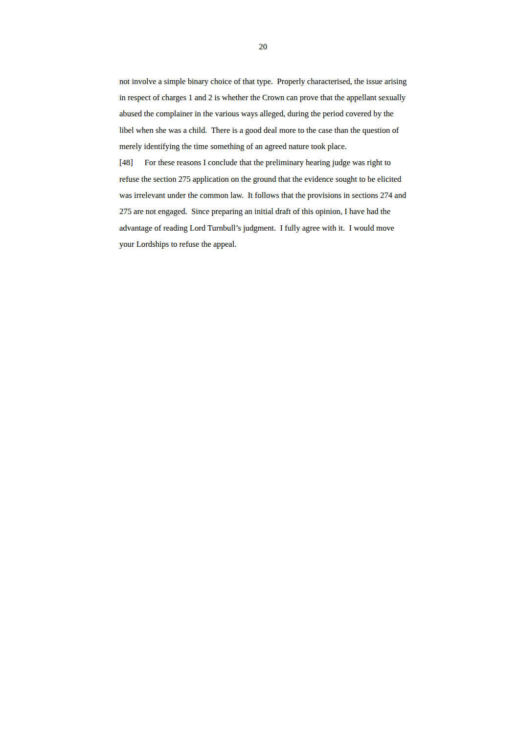20
not involve a simple binary choice of that type. Properly characterised, the issue arising in respect of charges 1 and 2 is whether the Crown can prove that the appellant sexually abused the complainer in the various ways alleged, during the period covered by the libel when she was a child. There is a good deal more to the case than the question of merely identifying the time something of an agreed nature took place.
[48] For these reasons I conclude that the preliminary hearing judge was right to refuse the section 275 application on the ground that the evidence sought to be elicited was irrelevant under the common law. It follows that the provisions in sections 274 and 275 are not engaged. Since preparing an initial draft of this opinion, I have had the advantage of reading Lord Turnbull’s judgment. I fully agree with it. I would move your Lordships to refuse the appeal.